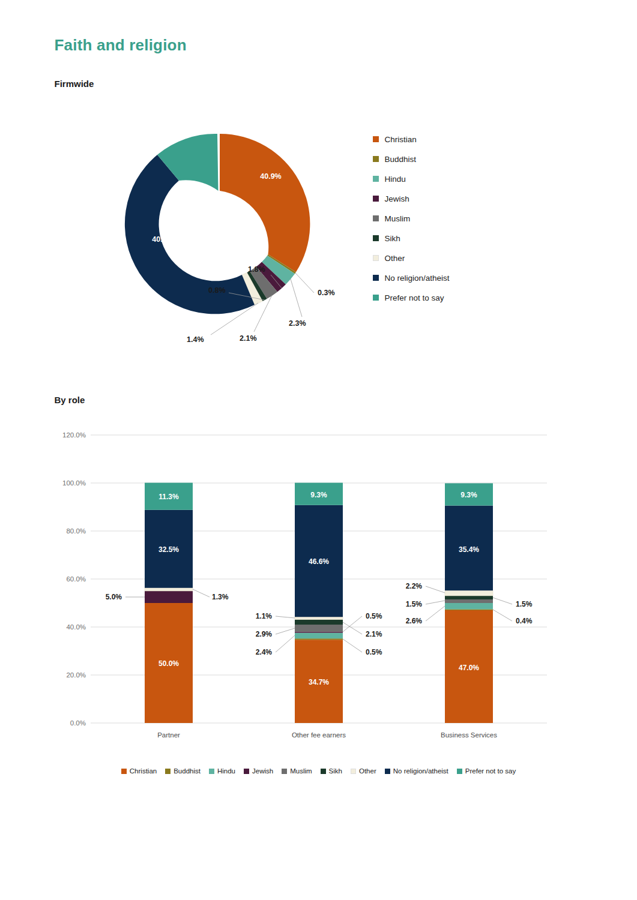Faith and religion
Firmwide
40.9% 40.9% 9.5% 0.3% 2.3% 1.8% 2.1% 0.8% 1.4%
Christian
Buddhist
Hindu
Jewish
Muslim
Sikh
Other
No religion/atheist
Prefer not to say
By role
120.0% 100.0% 80.0% 60.0% 40.0% 20.0% 0.0% 50.0% 32.5% 11.3% 5.0% 1.3% 34.7% 46.6% 9.3% 2.4% 2.9% 1.1% 0.5% 2.1% 0.5% 47.0% 35.4% 9.3% 2.6% 1.5% 2.2% 0.4% 1.5% Partner Other fee earners Business Services
Christian Buddhist Hindu Jewish Muslim Sikh Other No religion/atheist Prefer not to say